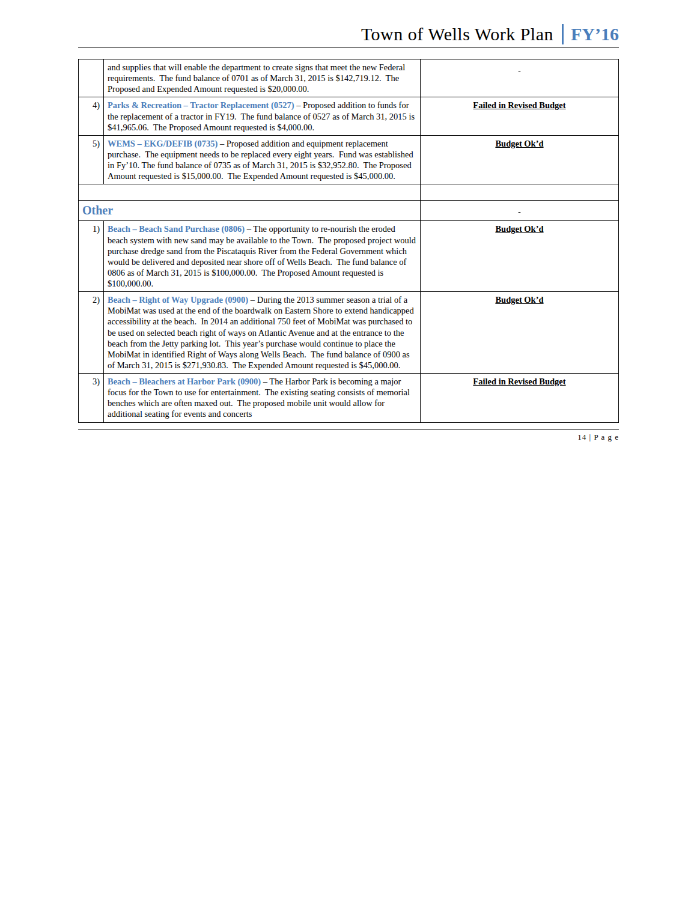Town of Wells Work Plan FY’16
| | and supplies that will enable the department to create signs that meet the new Federal requirements. The fund balance of 0701 as of March 31, 2015 is $142,719.12. The Proposed and Expended Amount requested is $20,000.00. | |
| 4) | Parks & Recreation – Tractor Replacement (0527) – Proposed addition to funds for the replacement of a tractor in FY19. The fund balance of 0527 as of March 31, 2015 is $41,965.06. The Proposed Amount requested is $4,000.00. | Failed in Revised Budget |
| 5) | WEMS – EKG/DEFIB (0735) – Proposed addition and equipment replacement purchase. The equipment needs to be replaced every eight years. Fund was established in Fy’10. The fund balance of 0735 as of March 31, 2015 is $32,952.80. The Proposed Amount requested is $15,000.00. The Expended Amount requested is $45,000.00. | Budget Ok’d |
| Other | |
| 1) | Beach – Beach Sand Purchase (0806) – The opportunity to re-nourish the eroded beach system with new sand may be available to the Town. The proposed project would purchase dredge sand from the Piscataquis River from the Federal Government which would be delivered and deposited near shore off of Wells Beach. The fund balance of 0806 as of March 31, 2015 is $100,000.00. The Proposed Amount requested is $100,000.00. | Budget Ok’d |
| 2) | Beach – Right of Way Upgrade (0900) – During the 2013 summer season a trial of a MobiMat was used at the end of the boardwalk on Eastern Shore to extend handicapped accessibility at the beach. In 2014 an additional 750 feet of MobiMat was purchased to be used on selected beach right of ways on Atlantic Avenue and at the entrance to the beach from the Jetty parking lot. This year’s purchase would continue to place the MobiMat in identified Right of Ways along Wells Beach. The fund balance of 0900 as of March 31, 2015 is $271,930.83. The Expended Amount requested is $45,000.00. | Budget Ok’d |
| 3) | Beach – Bleachers at Harbor Park (0900) – The Harbor Park is becoming a major focus for the Town to use for entertainment. The existing seating consists of memorial benches which are often maxed out. The proposed mobile unit would allow for additional seating for events and concerts | Failed in Revised Budget |
14 | P a g e